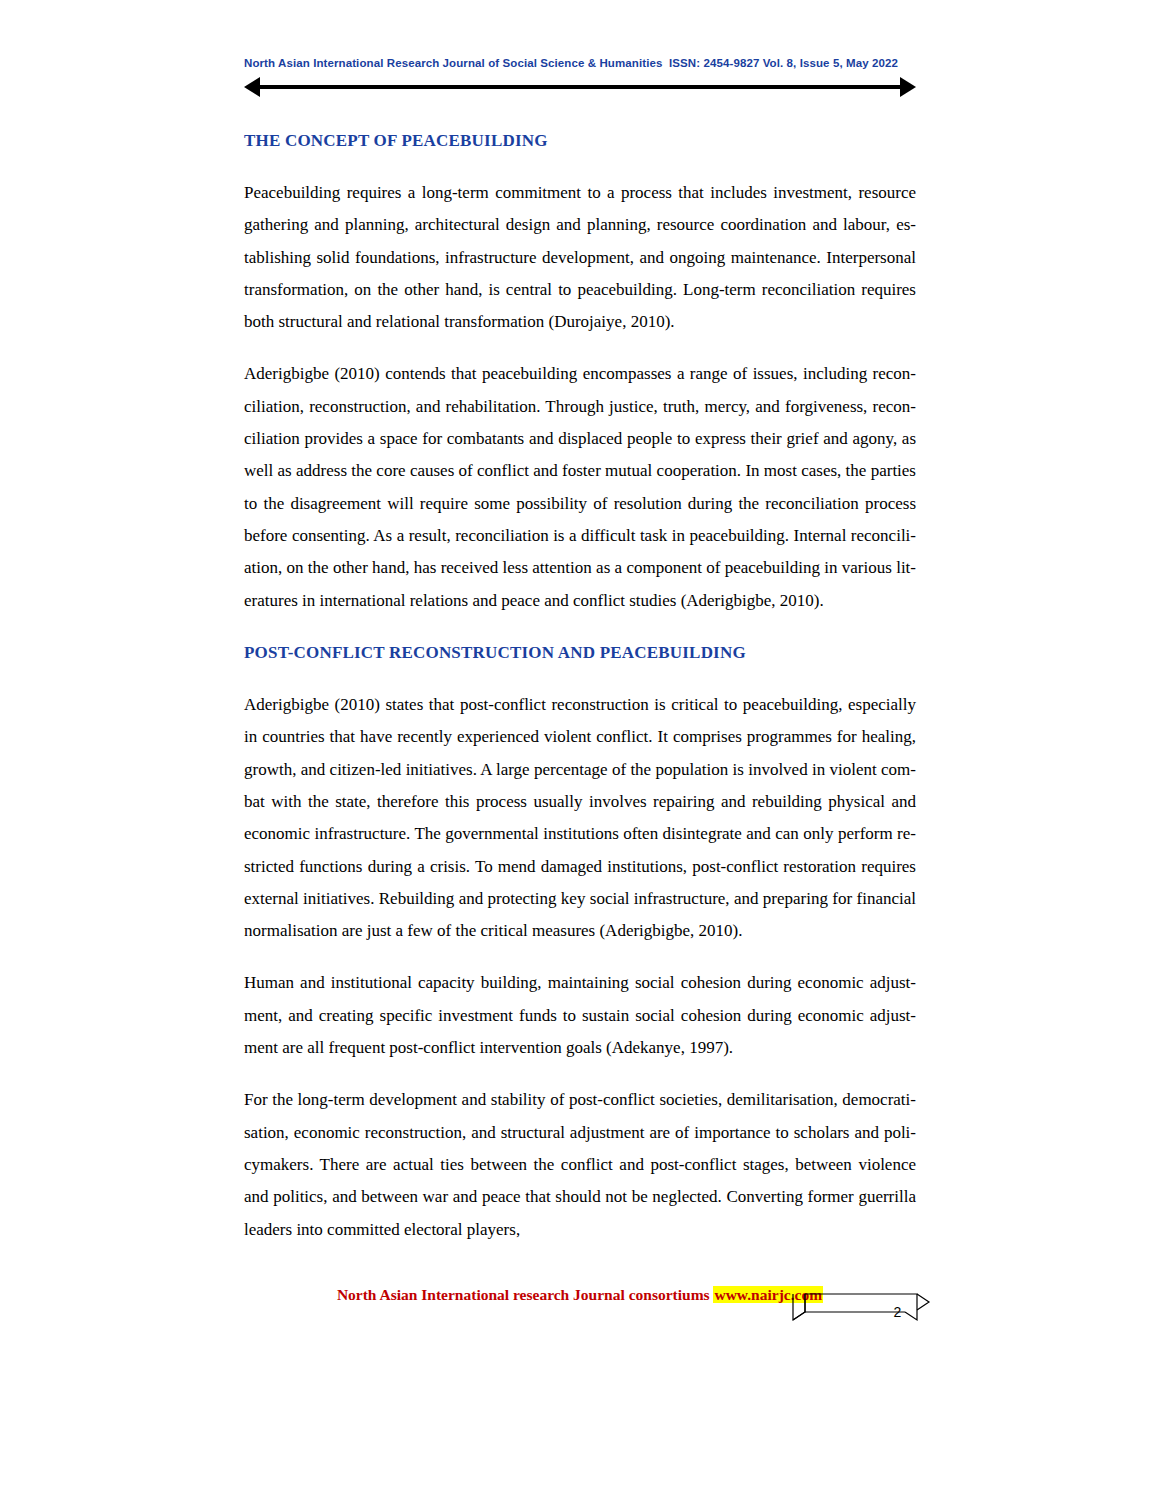North Asian International Research Journal of Social Science & Humanities ISSN: 2454-9827 Vol. 8, Issue 5, May 2022
THE CONCEPT OF PEACEBUILDING
Peacebuilding requires a long-term commitment to a process that includes investment, resource gathering and planning, architectural design and planning, resource coordination and labour, establishing solid foundations, infrastructure development, and ongoing maintenance. Interpersonal transformation, on the other hand, is central to peacebuilding. Long-term reconciliation requires both structural and relational transformation (Durojaiye, 2010).
Aderigbigbe (2010) contends that peacebuilding encompasses a range of issues, including reconciliation, reconstruction, and rehabilitation. Through justice, truth, mercy, and forgiveness, reconciliation provides a space for combatants and displaced people to express their grief and agony, as well as address the core causes of conflict and foster mutual cooperation. In most cases, the parties to the disagreement will require some possibility of resolution during the reconciliation process before consenting. As a result, reconciliation is a difficult task in peacebuilding. Internal reconciliation, on the other hand, has received less attention as a component of peacebuilding in various literatures in international relations and peace and conflict studies (Aderigbigbe, 2010).
POST-CONFLICT RECONSTRUCTION AND PEACEBUILDING
Aderigbigbe (2010) states that post-conflict reconstruction is critical to peacebuilding, especially in countries that have recently experienced violent conflict. It comprises programmes for healing, growth, and citizen-led initiatives. A large percentage of the population is involved in violent combat with the state, therefore this process usually involves repairing and rebuilding physical and economic infrastructure. The governmental institutions often disintegrate and can only perform restricted functions during a crisis. To mend damaged institutions, post-conflict restoration requires external initiatives. Rebuilding and protecting key social infrastructure, and preparing for financial normalisation are just a few of the critical measures (Aderigbigbe, 2010).
Human and institutional capacity building, maintaining social cohesion during economic adjustment, and creating specific investment funds to sustain social cohesion during economic adjustment are all frequent post-conflict intervention goals (Adekanye, 1997).
For the long-term development and stability of post-conflict societies, demilitarisation, democratisation, economic reconstruction, and structural adjustment are of importance to scholars and policymakers. There are actual ties between the conflict and post-conflict stages, between violence and politics, and between war and peace that should not be neglected. Converting former guerrilla leaders into committed electoral players,
North Asian International research Journal consortiums www.nairjc.com
2